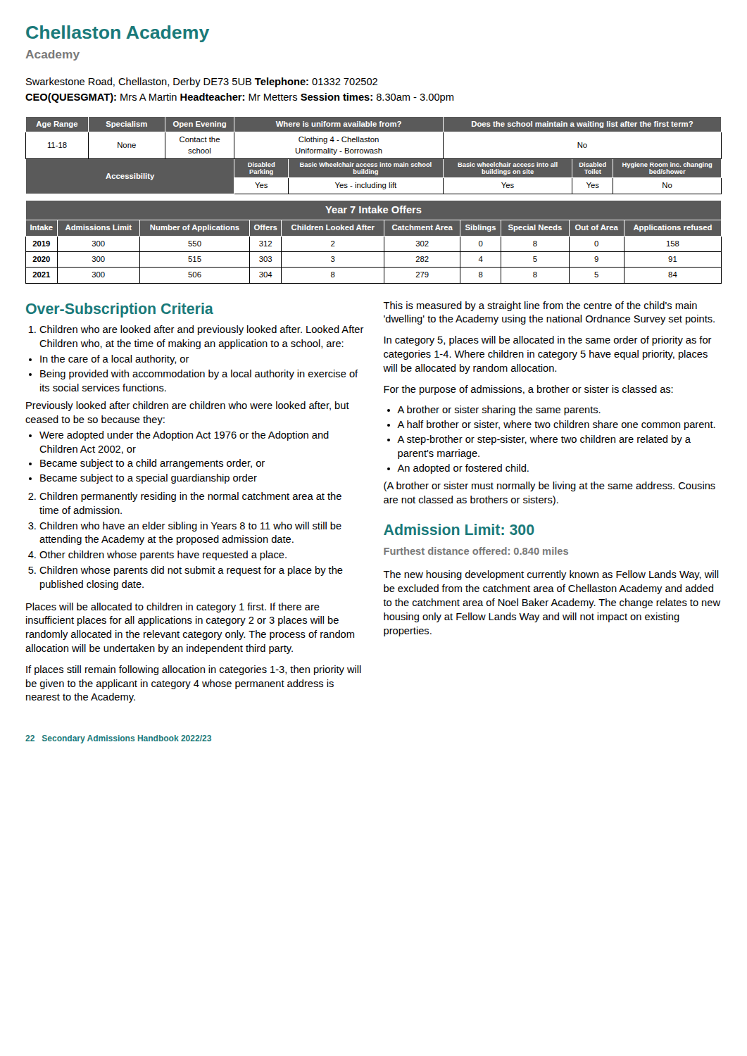Chellaston Academy
Academy
Swarkestone Road, Chellaston, Derby DE73 5UB Telephone: 01332 702502
CEO(QUESGMAT): Mrs A Martin Headteacher: Mr Metters Session times: 8.30am - 3.00pm
| Age Range | Specialism | Open Evening | Where is uniform available from? | Does the school maintain a waiting list after the first term? |
| --- | --- | --- | --- | --- |
| 11-18 | None | Contact the school | Clothing 4 - Chellaston Uniformality - Borrowash | No |
| Accessibility | Disabled Parking | Basic Wheelchair access into main school building | Basic wheelchair access into all buildings on site | Disabled Toilet | Hygiene Room inc. changing bed/shower |
| Yes | Yes - including lift | Yes | Yes | No |
| Year 7 Intake Offers |
| --- |
| Intake | Admissions Limit | Number of Applications | Offers | Children Looked After | Catchment Area | Siblings | Special Needs | Out of Area | Applications refused |
| 2019 | 300 | 550 | 312 | 2 | 302 | 0 | 8 | 0 | 158 |
| 2020 | 300 | 515 | 303 | 3 | 282 | 4 | 5 | 9 | 91 |
| 2021 | 300 | 506 | 304 | 8 | 279 | 8 | 8 | 5 | 84 |
Over-Subscription Criteria
Children who are looked after and previously looked after. Looked After Children who, at the time of making an application to a school, are:
In the care of a local authority, or
Being provided with accommodation by a local authority in exercise of its social services functions.
Previously looked after children are children who were looked after, but ceased to be so because they:
Were adopted under the Adoption Act 1976 or the Adoption and Children Act 2002, or
Became subject to a child arrangements order, or
Became subject to a special guardianship order
Children permanently residing in the normal catchment area at the time of admission.
Children who have an elder sibling in Years 8 to 11 who will still be attending the Academy at the proposed admission date.
Other children whose parents have requested a place.
Children whose parents did not submit a request for a place by the published closing date.
Places will be allocated to children in category 1 first. If there are insufficient places for all applications in category 2 or 3 places will be randomly allocated in the relevant category only. The process of random allocation will be undertaken by an independent third party.
If places still remain following allocation in categories 1-3, then priority will be given to the applicant in category 4 whose permanent address is nearest to the Academy.
This is measured by a straight line from the centre of the child's main 'dwelling' to the Academy using the national Ordnance Survey set points.
In category 5, places will be allocated in the same order of priority as for categories 1-4. Where children in category 5 have equal priority, places will be allocated by random allocation.
For the purpose of admissions, a brother or sister is classed as:
A brother or sister sharing the same parents.
A half brother or sister, where two children share one common parent.
A step-brother or step-sister, where two children are related by a parent's marriage.
An adopted or fostered child.
(A brother or sister must normally be living at the same address. Cousins are not classed as brothers or sisters).
Admission Limit: 300
Furthest distance offered: 0.840 miles
The new housing development currently known as Fellow Lands Way, will be excluded from the catchment area of Chellaston Academy and added to the catchment area of Noel Baker Academy. The change relates to new housing only at Fellow Lands Way and will not impact on existing properties.
22 Secondary Admissions Handbook 2022/23